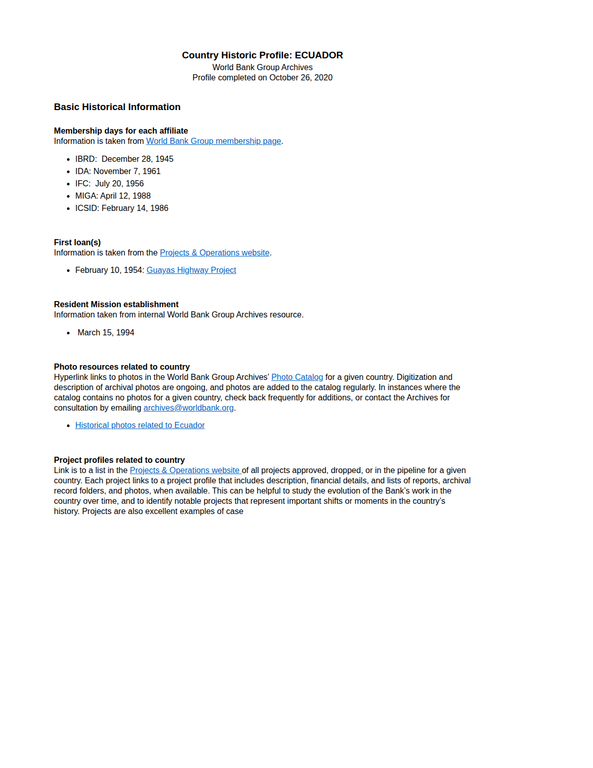Country Historic Profile: ECUADOR
World Bank Group Archives
Profile completed on October 26, 2020
Basic Historical Information
Membership days for each affiliate
Information is taken from World Bank Group membership page.
IBRD: December 28, 1945
IDA: November 7, 1961
IFC: July 20, 1956
MIGA: April 12, 1988
ICSID: February 14, 1986
First loan(s)
Information is taken from the Projects & Operations website.
February 10, 1954: Guayas Highway Project
Resident Mission establishment
Information taken from internal World Bank Group Archives resource.
March 15, 1994
Photo resources related to country
Hyperlink links to photos in the World Bank Group Archives’ Photo Catalog for a given country. Digitization and description of archival photos are ongoing, and photos are added to the catalog regularly. In instances where the catalog contains no photos for a given country, check back frequently for additions, or contact the Archives for consultation by emailing archives@worldbank.org.
Historical photos related to Ecuador
Project profiles related to country
Link is to a list in the Projects & Operations website of all projects approved, dropped, or in the pipeline for a given country. Each project links to a project profile that includes description, financial details, and lists of reports, archival record folders, and photos, when available. This can be helpful to study the evolution of the Bank’s work in the country over time, and to identify notable projects that represent important shifts or moments in the country’s history. Projects are also excellent examples of case